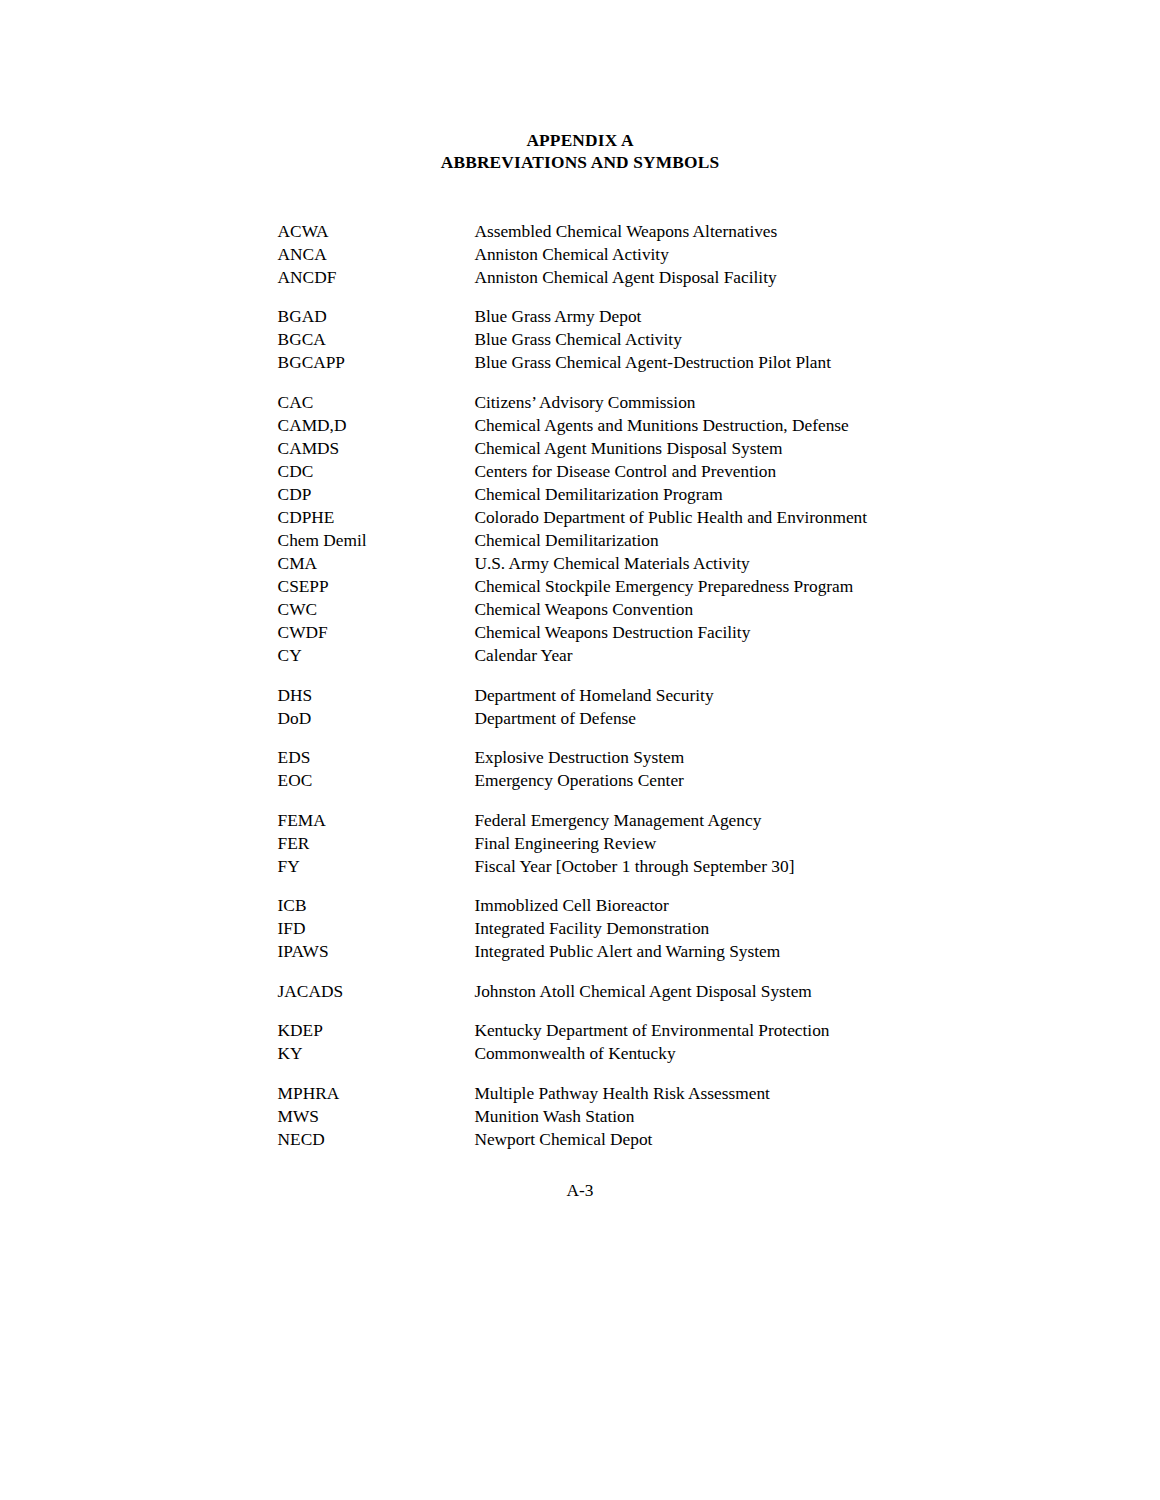APPENDIX AABBREVIATIONS AND SYMBOLS
| ACWA | Assembled Chemical Weapons Alternatives |
| ANCA | Anniston Chemical Activity |
| ANCDF | Anniston Chemical Agent Disposal Facility |
| BGAD | Blue Grass Army Depot |
| BGCA | Blue Grass Chemical Activity |
| BGCAPP | Blue Grass Chemical Agent-Destruction Pilot Plant |
| CAC | Citizens’ Advisory Commission |
| CAMD,D | Chemical Agents and Munitions Destruction, Defense |
| CAMDS | Chemical Agent Munitions Disposal System |
| CDC | Centers for Disease Control and Prevention |
| CDP | Chemical Demilitarization Program |
| CDPHE | Colorado Department of Public Health and Environment |
| Chem Demil | Chemical Demilitarization |
| CMA | U.S. Army Chemical Materials Activity |
| CSEPP | Chemical Stockpile Emergency Preparedness Program |
| CWC | Chemical Weapons Convention |
| CWDF | Chemical Weapons Destruction Facility |
| CY | Calendar Year |
| DHS | Department of Homeland Security |
| DoD | Department of Defense |
| EDS | Explosive Destruction System |
| EOC | Emergency Operations Center |
| FEMA | Federal Emergency Management Agency |
| FER | Final Engineering Review |
| FY | Fiscal Year [October 1 through September 30] |
| ICB | Immoblized Cell Bioreactor |
| IFD | Integrated Facility Demonstration |
| IPAWS | Integrated Public Alert and Warning System |
| JACADS | Johnston Atoll Chemical Agent Disposal System |
| KDEP | Kentucky Department of Environmental Protection |
| KY | Commonwealth of Kentucky |
| MPHRA | Multiple Pathway Health Risk Assessment |
| MWS | Munition Wash Station |
| NECD | Newport Chemical Depot |
A-3